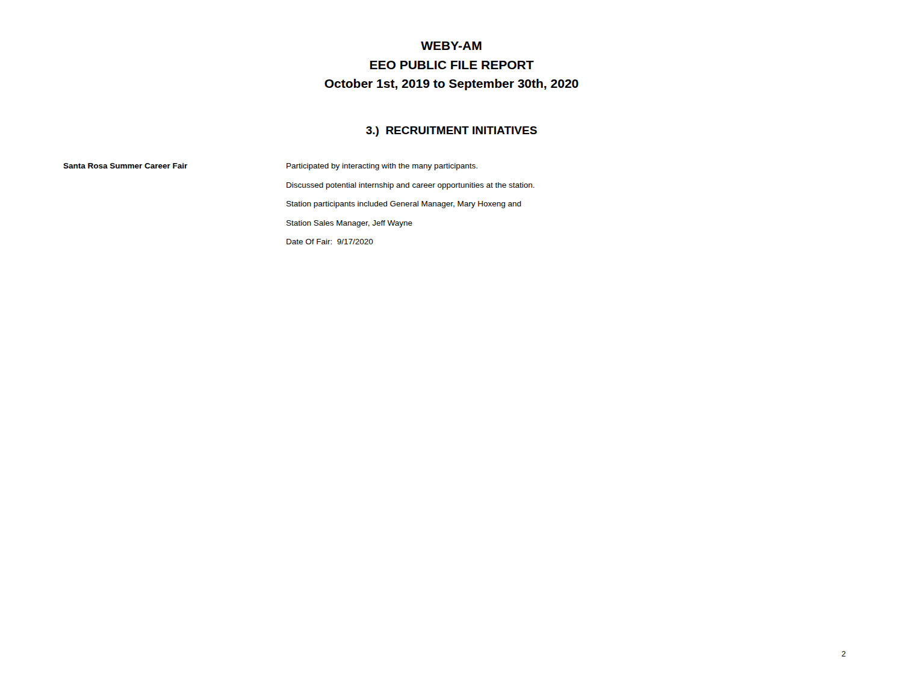WEBY-AM
EEO PUBLIC FILE REPORT
October 1st, 2019 to September 30th, 2020
3.) RECRUITMENT INITIATIVES
Santa Rosa Summer Career Fair
Participated by interacting with the many participants.
Discussed potential internship and career opportunities at the station.
Station participants included General Manager, Mary Hoxeng and
Station Sales Manager, Jeff Wayne
Date Of Fair: 9/17/2020
2